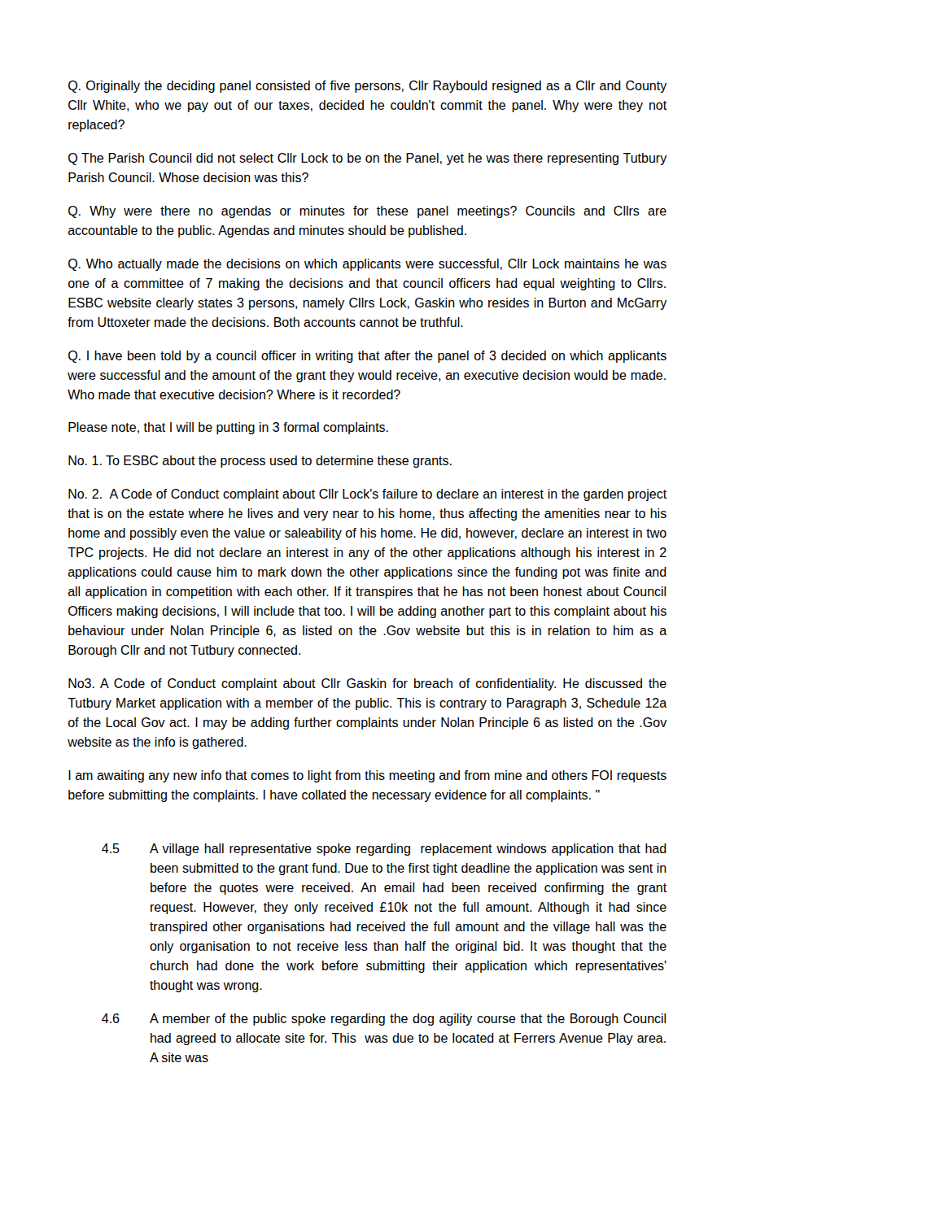Q. Originally the deciding panel consisted of five persons, Cllr Raybould resigned as a Cllr and County Cllr White, who we pay out of our taxes, decided he couldn't commit the panel. Why were they not replaced?
Q The Parish Council did not select Cllr Lock to be on the Panel, yet he was there representing Tutbury Parish Council. Whose decision was this?
Q. Why were there no agendas or minutes for these panel meetings? Councils and Cllrs are accountable to the public. Agendas and minutes should be published.
Q. Who actually made the decisions on which applicants were successful, Cllr Lock maintains he was one of a committee of 7 making the decisions and that council officers had equal weighting to Cllrs. ESBC website clearly states 3 persons, namely Cllrs Lock, Gaskin who resides in Burton and McGarry from Uttoxeter made the decisions. Both accounts cannot be truthful.
Q. I have been told by a council officer in writing that after the panel of 3 decided on which applicants were successful and the amount of the grant they would receive, an executive decision would be made. Who made that executive decision? Where is it recorded?
Please note, that I will be putting in 3 formal complaints.
No. 1. To ESBC about the process used to determine these grants.
No. 2. A Code of Conduct complaint about Cllr Lock's failure to declare an interest in the garden project that is on the estate where he lives and very near to his home, thus affecting the amenities near to his home and possibly even the value or saleability of his home. He did, however, declare an interest in two TPC projects. He did not declare an interest in any of the other applications although his interest in 2 applications could cause him to mark down the other applications since the funding pot was finite and all application in competition with each other. If it transpires that he has not been honest about Council Officers making decisions, I will include that too. I will be adding another part to this complaint about his behaviour under Nolan Principle 6, as listed on the .Gov website but this is in relation to him as a Borough Cllr and not Tutbury connected.
No3. A Code of Conduct complaint about Cllr Gaskin for breach of confidentiality. He discussed the Tutbury Market application with a member of the public. This is contrary to Paragraph 3, Schedule 12a of the Local Gov act. I may be adding further complaints under Nolan Principle 6 as listed on the .Gov website as the info is gathered.
I am awaiting any new info that comes to light from this meeting and from mine and others FOI requests before submitting the complaints. I have collated the necessary evidence for all complaints. "
4.5 A village hall representative spoke regarding replacement windows application that had been submitted to the grant fund. Due to the first tight deadline the application was sent in before the quotes were received. An email had been received confirming the grant request. However, they only received £10k not the full amount. Although it had since transpired other organisations had received the full amount and the village hall was the only organisation to not receive less than half the original bid. It was thought that the church had done the work before submitting their application which representatives' thought was wrong.
4.6 A member of the public spoke regarding the dog agility course that the Borough Council had agreed to allocate site for. This was due to be located at Ferrers Avenue Play area. A site was